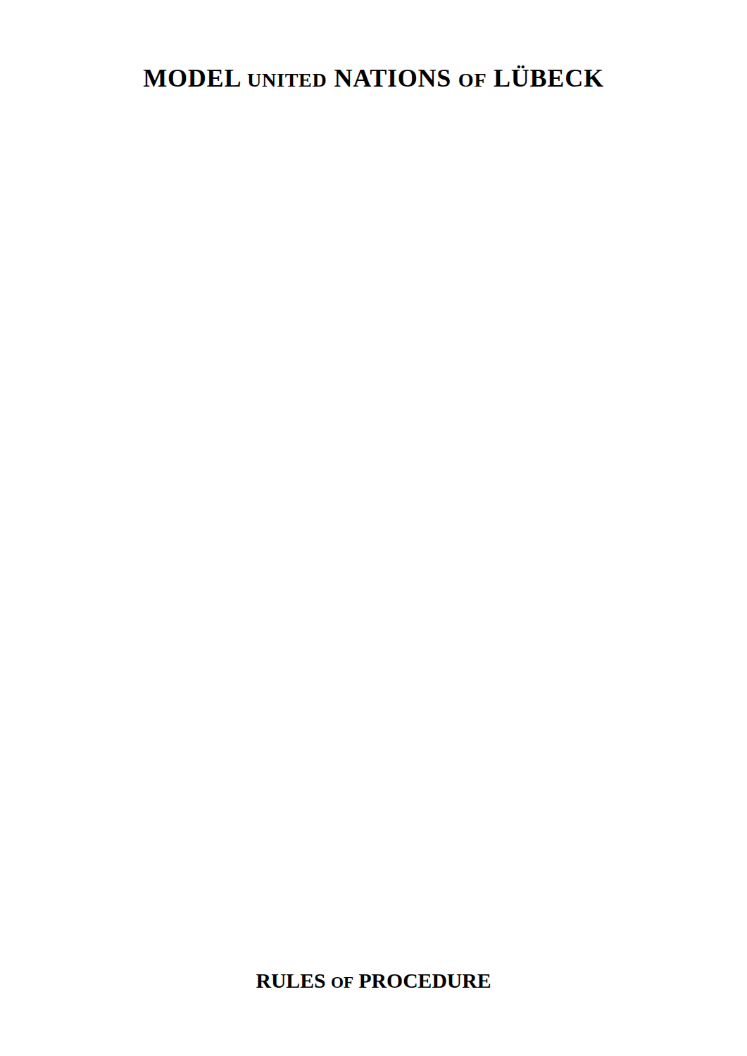Model United Nations of Lübeck
Rules of Procedure